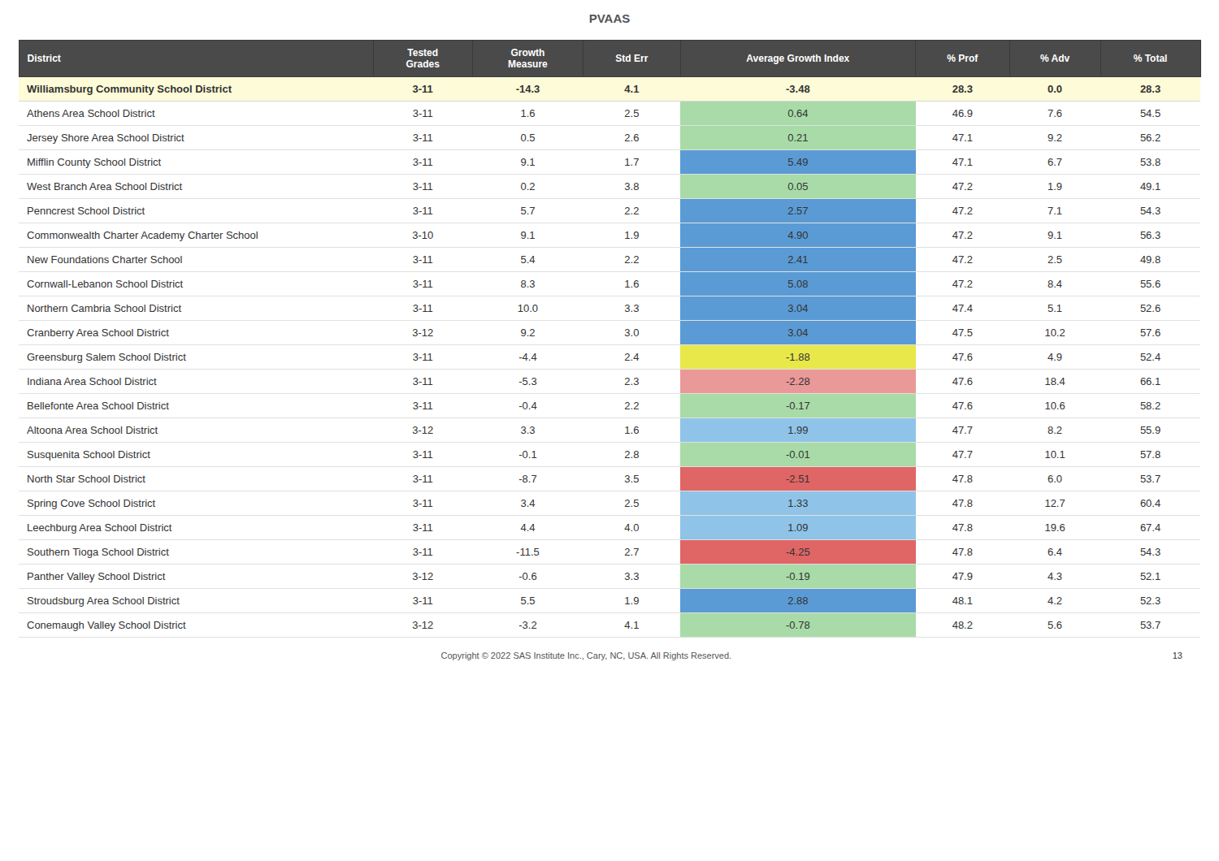PVAAS
| District | Tested Grades | Growth Measure | Std Err | Average Growth Index | % Prof | % Adv | % Total |
| --- | --- | --- | --- | --- | --- | --- | --- |
| Williamsburg Community School District | 3-11 | -14.3 | 4.1 | -3.48 | 28.3 | 0.0 | 28.3 |
| Athens Area School District | 3-11 | 1.6 | 2.5 | 0.64 | 46.9 | 7.6 | 54.5 |
| Jersey Shore Area School District | 3-11 | 0.5 | 2.6 | 0.21 | 47.1 | 9.2 | 56.2 |
| Mifflin County School District | 3-11 | 9.1 | 1.7 | 5.49 | 47.1 | 6.7 | 53.8 |
| West Branch Area School District | 3-11 | 0.2 | 3.8 | 0.05 | 47.2 | 1.9 | 49.1 |
| Penncrest School District | 3-11 | 5.7 | 2.2 | 2.57 | 47.2 | 7.1 | 54.3 |
| Commonwealth Charter Academy Charter School | 3-10 | 9.1 | 1.9 | 4.90 | 47.2 | 9.1 | 56.3 |
| New Foundations Charter School | 3-11 | 5.4 | 2.2 | 2.41 | 47.2 | 2.5 | 49.8 |
| Cornwall-Lebanon School District | 3-11 | 8.3 | 1.6 | 5.08 | 47.2 | 8.4 | 55.6 |
| Northern Cambria School District | 3-11 | 10.0 | 3.3 | 3.04 | 47.4 | 5.1 | 52.6 |
| Cranberry Area School District | 3-12 | 9.2 | 3.0 | 3.04 | 47.5 | 10.2 | 57.6 |
| Greensburg Salem School District | 3-11 | -4.4 | 2.4 | -1.88 | 47.6 | 4.9 | 52.4 |
| Indiana Area School District | 3-11 | -5.3 | 2.3 | -2.28 | 47.6 | 18.4 | 66.1 |
| Bellefonte Area School District | 3-11 | -0.4 | 2.2 | -0.17 | 47.6 | 10.6 | 58.2 |
| Altoona Area School District | 3-12 | 3.3 | 1.6 | 1.99 | 47.7 | 8.2 | 55.9 |
| Susquenita School District | 3-11 | -0.1 | 2.8 | -0.01 | 47.7 | 10.1 | 57.8 |
| North Star School District | 3-11 | -8.7 | 3.5 | -2.51 | 47.8 | 6.0 | 53.7 |
| Spring Cove School District | 3-11 | 3.4 | 2.5 | 1.33 | 47.8 | 12.7 | 60.4 |
| Leechburg Area School District | 3-11 | 4.4 | 4.0 | 1.09 | 47.8 | 19.6 | 67.4 |
| Southern Tioga School District | 3-11 | -11.5 | 2.7 | -4.25 | 47.8 | 6.4 | 54.3 |
| Panther Valley School District | 3-12 | -0.6 | 3.3 | -0.19 | 47.9 | 4.3 | 52.1 |
| Stroudsburg Area School District | 3-11 | 5.5 | 1.9 | 2.88 | 48.1 | 4.2 | 52.3 |
| Conemaugh Valley School District | 3-12 | -3.2 | 4.1 | -0.78 | 48.2 | 5.6 | 53.7 |
Copyright © 2022 SAS Institute Inc., Cary, NC, USA. All Rights Reserved. 13